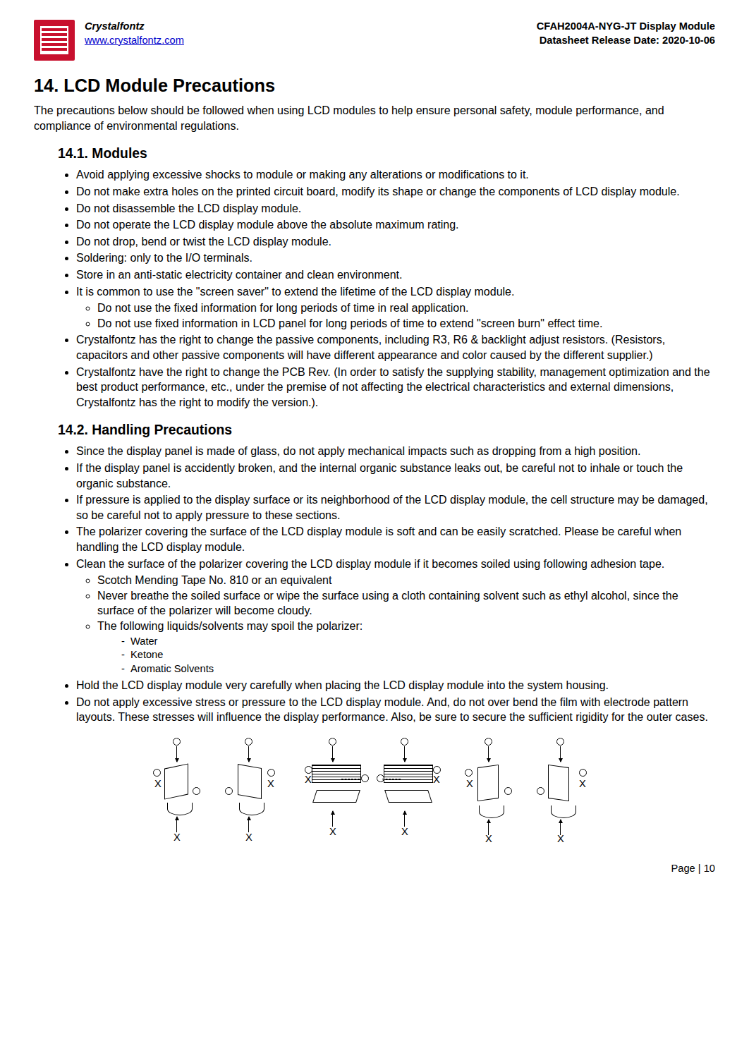Crystalfontz
www.crystalfontz.com
CFAH2004A-NYG-JT Display Module
Datasheet Release Date: 2020-10-06
14. LCD Module Precautions
The precautions below should be followed when using LCD modules to help ensure personal safety, module performance, and compliance of environmental regulations.
14.1. Modules
Avoid applying excessive shocks to module or making any alterations or modifications to it.
Do not make extra holes on the printed circuit board, modify its shape or change the components of LCD display module.
Do not disassemble the LCD display module.
Do not operate the LCD display module above the absolute maximum rating.
Do not drop, bend or twist the LCD display module.
Soldering: only to the I/O terminals.
Store in an anti-static electricity container and clean environment.
It is common to use the "screen saver" to extend the lifetime of the LCD display module.
Do not use the fixed information for long periods of time in real application.
Do not use fixed information in LCD panel for long periods of time to extend "screen burn" effect time.
Crystalfontz has the right to change the passive components, including R3, R6 & backlight adjust resistors. (Resistors, capacitors and other passive components will have different appearance and color caused by the different supplier.)
Crystalfontz have the right to change the PCB Rev. (In order to satisfy the supplying stability, management optimization and the best product performance, etc., under the premise of not affecting the electrical characteristics and external dimensions, Crystalfontz has the right to modify the version.).
14.2. Handling Precautions
Since the display panel is made of glass, do not apply mechanical impacts such as dropping from a high position.
If the display panel is accidently broken, and the internal organic substance leaks out, be careful not to inhale or touch the organic substance.
If pressure is applied to the display surface or its neighborhood of the LCD display module, the cell structure may be damaged, so be careful not to apply pressure to these sections.
The polarizer covering the surface of the LCD display module is soft and can be easily scratched. Please be careful when handling the LCD display module.
Clean the surface of the polarizer covering the LCD display module if it becomes soiled using following adhesion tape.
Scotch Mending Tape No. 810 or an equivalent
Never breathe the soiled surface or wipe the surface using a cloth containing solvent such as ethyl alcohol, since the surface of the polarizer will become cloudy.
The following liquids/solvents may spoil the polarizer:
Water
Ketone
Aromatic Solvents
Hold the LCD display module very carefully when placing the LCD display module into the system housing.
Do not apply excessive stress or pressure to the LCD display module. And, do not over bend the film with electrode pattern layouts. These stresses will influence the display performance. Also, be sure to secure the sufficient rigidity for the outer cases.
X X
X X
X X
X X
X X
X X
Page | 10